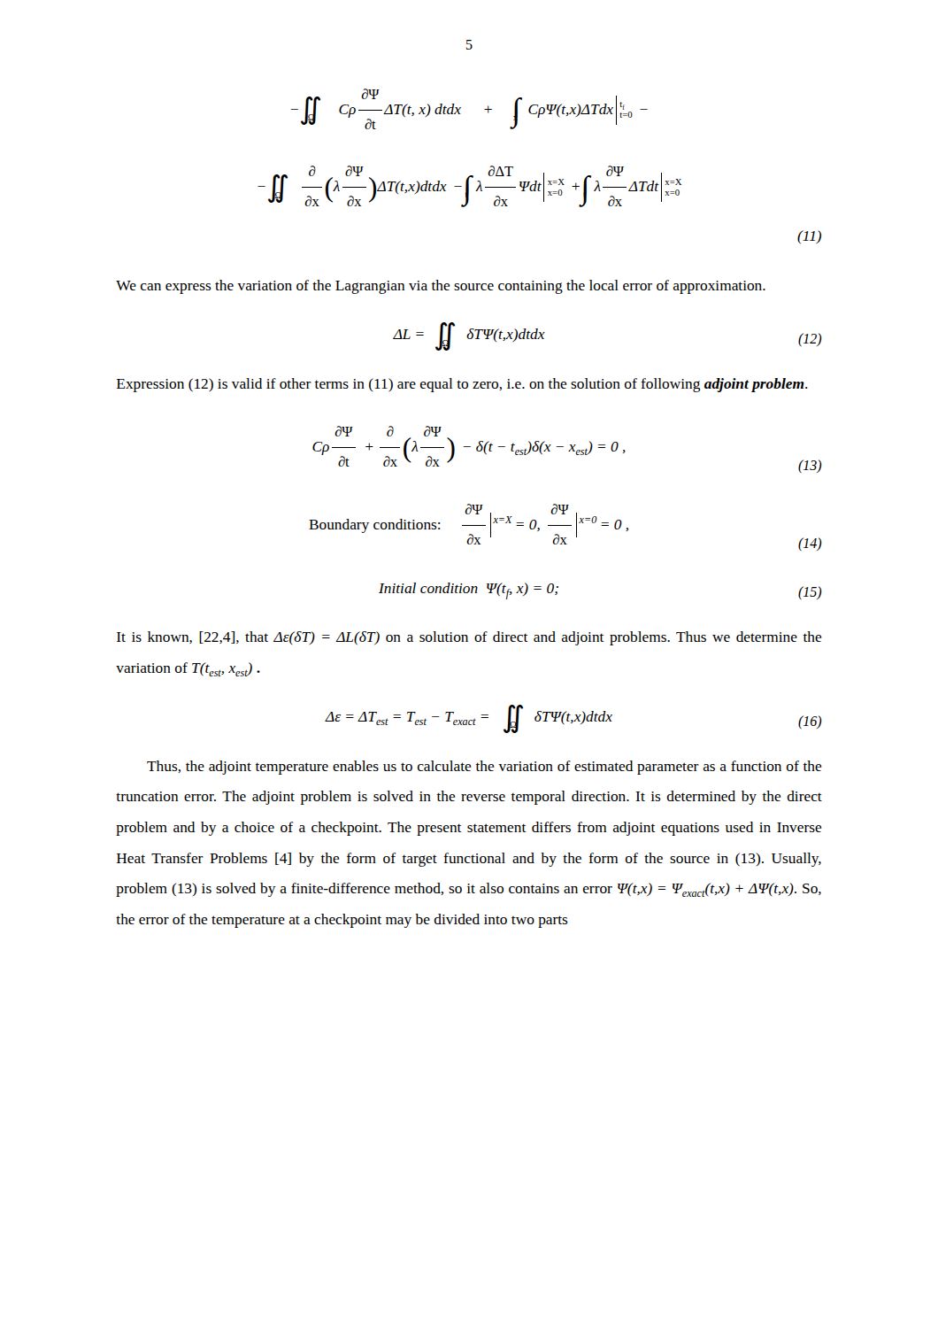5
− ∬Ω Cρ ∂Ψ∂t ΔT(t, x) dtdx + ∫x CρΨ(t,x)ΔTdx tf t=0 −
− ∬Ω ∂∂x ( λ ∂Ψ∂x ) ΔT(t,x)dtdx − ∫t λ ∂ΔT∂x Ψdt x=X x=0 + ∫t λ ∂Ψ∂x ΔTdt x=X x=0
(11)
We can express the variation of the Lagrangian via the source containing the local error of approximation.
ΔL = ∬Ω δTΨ(t,x)dtdx
(12)
Expression (12) is valid if other terms in (11) are equal to zero, i.e. on the solution of following adjoint problem.
Cρ ∂Ψ∂t + ∂∂x ( λ ∂Ψ∂x ) − δ(t − test)δ(x − xest) = 0 ,
(13)
Boundary conditions: ∂Ψ∂x x=X = 0, ∂Ψ∂x x=0 = 0 ,
(14)
Initial condition Ψ(tf, x) = 0;
(15)
It is known, [22,4], that Δε(δT) = ΔL(δT) on a solution of direct and adjoint problems. Thus we determine the variation of T(test, xest) .
Δε = ΔTest = Test − Texact = ∬Ω δTΨ(t,x)dtdx
(16)
Thus, the adjoint temperature enables us to calculate the variation of estimated parameter as a function of the truncation error. The adjoint problem is solved in the reverse temporal direction. It is determined by the direct problem and by a choice of a checkpoint. The present statement differs from adjoint equations used in Inverse Heat Transfer Problems [4] by the form of target functional and by the form of the source in (13). Usually, problem (13) is solved by a finite-difference method, so it also contains an error Ψ(t,x) = Ψexact(t,x) + ΔΨ(t,x). So, the error of the temperature at a checkpoint may be divided into two parts